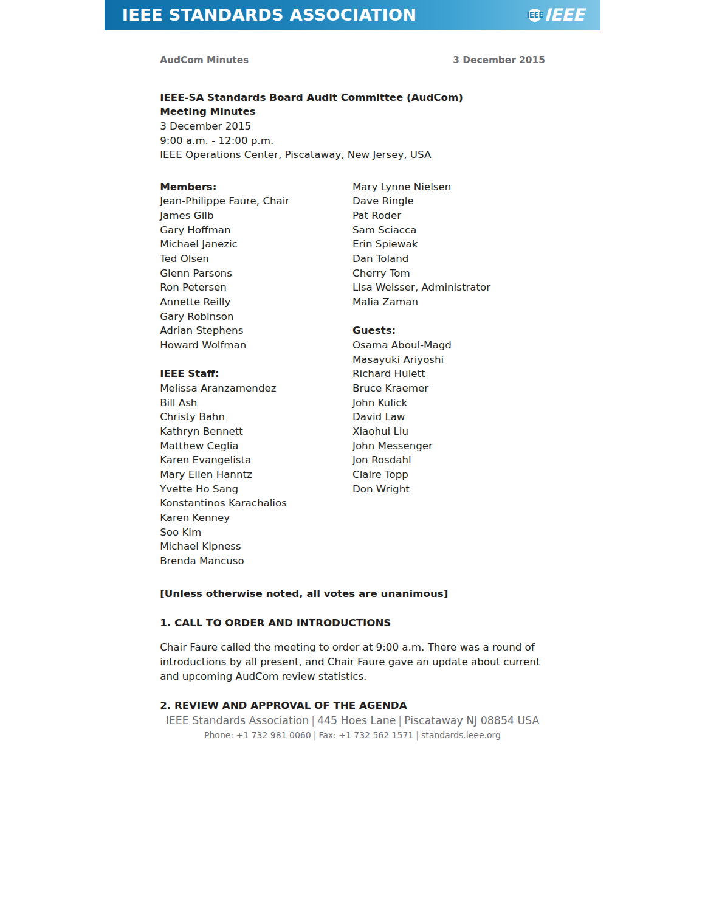IEEE STANDARDS ASSOCIATION
IEEEIEEE
AudCom Minutes 3 December 2015
IEEE-SA Standards Board Audit Committee (AudCom)
Meeting Minutes
3 December 2015
9:00 a.m. - 12:00 p.m.
IEEE Operations Center, Piscataway, New Jersey, USA
Members:
Jean-Philippe Faure, Chair
James Gilb
Gary Hoffman
Michael Janezic
Ted Olsen
Glenn Parsons
Ron Petersen
Annette Reilly
Gary Robinson
Adrian Stephens
Howard Wolfman
IEEE Staff:
Melissa Aranzamendez
Bill Ash
Christy Bahn
Kathryn Bennett
Matthew Ceglia
Karen Evangelista
Mary Ellen Hanntz
Yvette Ho Sang
Konstantinos Karachalios
Karen Kenney
Soo Kim
Michael Kipness
Brenda Mancuso
Mary Lynne Nielsen
Dave Ringle
Pat Roder
Sam Sciacca
Erin Spiewak
Dan Toland
Cherry Tom
Lisa Weisser, Administrator
Malia Zaman
Guests:
Osama Aboul-Magd
Masayuki Ariyoshi
Richard Hulett
Bruce Kraemer
John Kulick
David Law
Xiaohui Liu
John Messenger
Jon Rosdahl
Claire Topp
Don Wright
[Unless otherwise noted, all votes are unanimous]
1. CALL TO ORDER AND INTRODUCTIONS
Chair Faure called the meeting to order at 9:00 a.m. There was a round of introductions by all present, and Chair Faure gave an update about current and upcoming AudCom review statistics.
2. REVIEW AND APPROVAL OF THE AGENDA
IEEE Standards Association|445 Hoes Lane|Piscataway NJ 08854 USA
Phone: +1 732 981 0060|Fax: +1 732 562 1571|standards.ieee.org